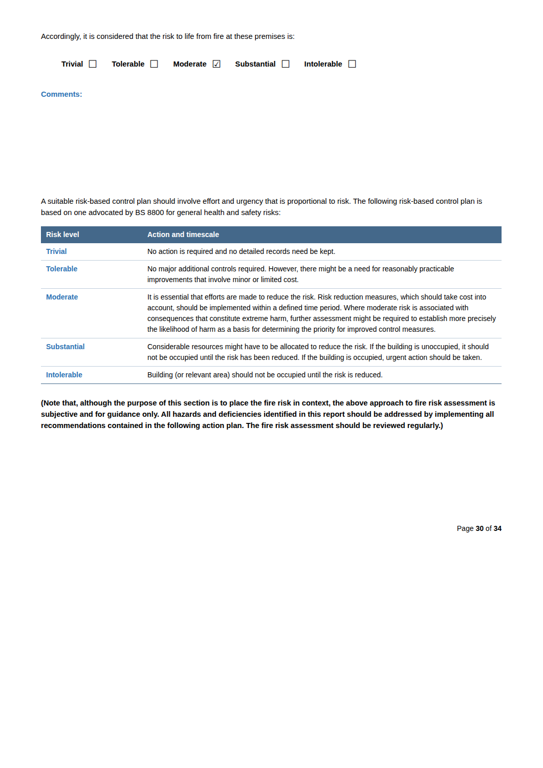Accordingly, it is considered that the risk to life from fire at these premises is:
| Trivial | ☐ | Tolerable | ☐ | Moderate | ☑ | Substantial | ☐ | Intolerable | ☐ |
Comments:
A suitable risk-based control plan should involve effort and urgency that is proportional to risk. The following risk-based control plan is based on one advocated by BS 8800 for general health and safety risks:
| Risk level | Action and timescale |
| --- | --- |
| Trivial | No action is required and no detailed records need be kept. |
| Tolerable | No major additional controls required. However, there might be a need for reasonably practicable improvements that involve minor or limited cost. |
| Moderate | It is essential that efforts are made to reduce the risk. Risk reduction measures, which should take cost into account, should be implemented within a defined time period. Where moderate risk is associated with consequences that constitute extreme harm, further assessment might be required to establish more precisely the likelihood of harm as a basis for determining the priority for improved control measures. |
| Substantial | Considerable resources might have to be allocated to reduce the risk. If the building is unoccupied, it should not be occupied until the risk has been reduced. If the building is occupied, urgent action should be taken. |
| Intolerable | Building (or relevant area) should not be occupied until the risk is reduced. |
(Note that, although the purpose of this section is to place the fire risk in context, the above approach to fire risk assessment is subjective and for guidance only. All hazards and deficiencies identified in this report should be addressed by implementing all recommendations contained in the following action plan. The fire risk assessment should be reviewed regularly.)
Page 30 of 34